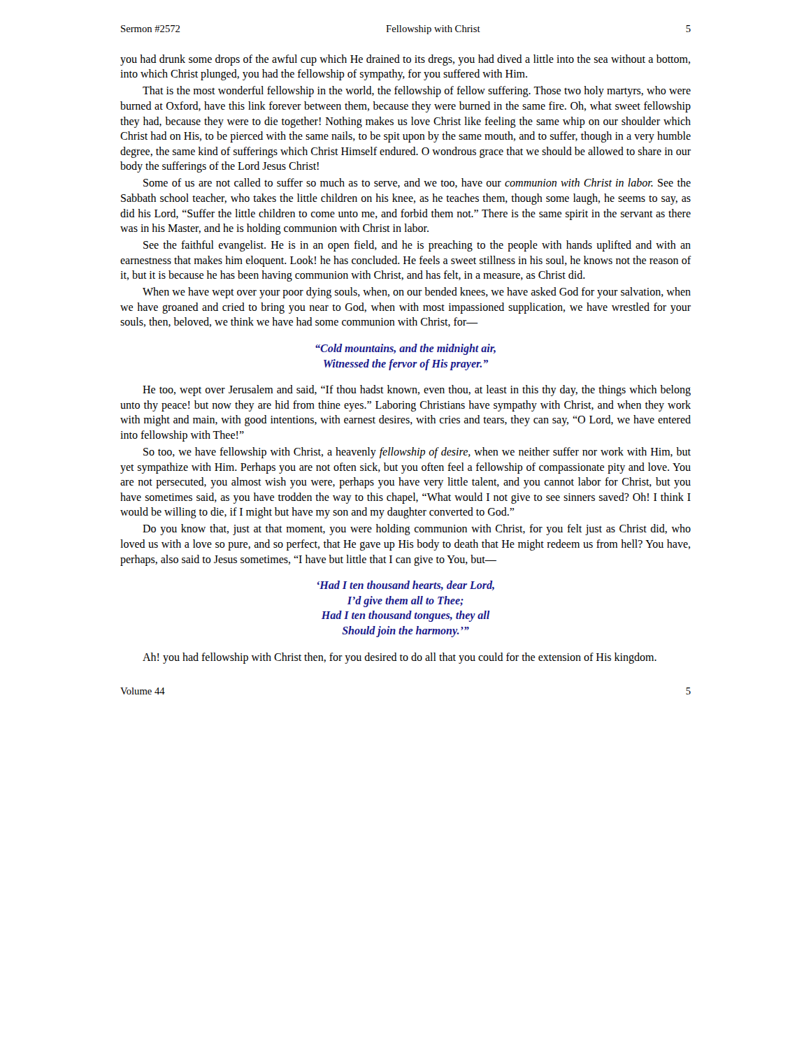Sermon #2572 Fellowship with Christ 5
you had drunk some drops of the awful cup which He drained to its dregs, you had dived a little into the sea without a bottom, into which Christ plunged, you had the fellowship of sympathy, for you suffered with Him.
That is the most wonderful fellowship in the world, the fellowship of fellow suffering. Those two holy martyrs, who were burned at Oxford, have this link forever between them, because they were burned in the same fire. Oh, what sweet fellowship they had, because they were to die together! Nothing makes us love Christ like feeling the same whip on our shoulder which Christ had on His, to be pierced with the same nails, to be spit upon by the same mouth, and to suffer, though in a very humble degree, the same kind of sufferings which Christ Himself endured. O wondrous grace that we should be allowed to share in our body the sufferings of the Lord Jesus Christ!
Some of us are not called to suffer so much as to serve, and we too, have our communion with Christ in labor. See the Sabbath school teacher, who takes the little children on his knee, as he teaches them, though some laugh, he seems to say, as did his Lord, “Suffer the little children to come unto me, and forbid them not.” There is the same spirit in the servant as there was in his Master, and he is holding communion with Christ in labor.
See the faithful evangelist. He is in an open field, and he is preaching to the people with hands uplifted and with an earnestness that makes him eloquent. Look! he has concluded. He feels a sweet stillness in his soul, he knows not the reason of it, but it is because he has been having communion with Christ, and has felt, in a measure, as Christ did.
When we have wept over your poor dying souls, when, on our bended knees, we have asked God for your salvation, when we have groaned and cried to bring you near to God, when with most impassioned supplication, we have wrestled for your souls, then, beloved, we think we have had some communion with Christ, for—
“Cold mountains, and the midnight air,
Witnessed the fervor of His prayer.”
He too, wept over Jerusalem and said, “If thou hadst known, even thou, at least in this thy day, the things which belong unto thy peace! but now they are hid from thine eyes.” Laboring Christians have sympathy with Christ, and when they work with might and main, with good intentions, with earnest desires, with cries and tears, they can say, “O Lord, we have entered into fellowship with Thee!”
So too, we have fellowship with Christ, a heavenly fellowship of desire, when we neither suffer nor work with Him, but yet sympathize with Him. Perhaps you are not often sick, but you often feel a fellowship of compassionate pity and love. You are not persecuted, you almost wish you were, perhaps you have very little talent, and you cannot labor for Christ, but you have sometimes said, as you have trodden the way to this chapel, “What would I not give to see sinners saved? Oh! I think I would be willing to die, if I might but have my son and my daughter converted to God.”
Do you know that, just at that moment, you were holding communion with Christ, for you felt just as Christ did, who loved us with a love so pure, and so perfect, that He gave up His body to death that He might redeem us from hell? You have, perhaps, also said to Jesus sometimes, “I have but little that I can give to You, but—
‘Had I ten thousand hearts, dear Lord,
I’d give them all to Thee;
Had I ten thousand tongues, they all
Should join the harmony.’”
Ah! you had fellowship with Christ then, for you desired to do all that you could for the extension of His kingdom.
Volume 44 5